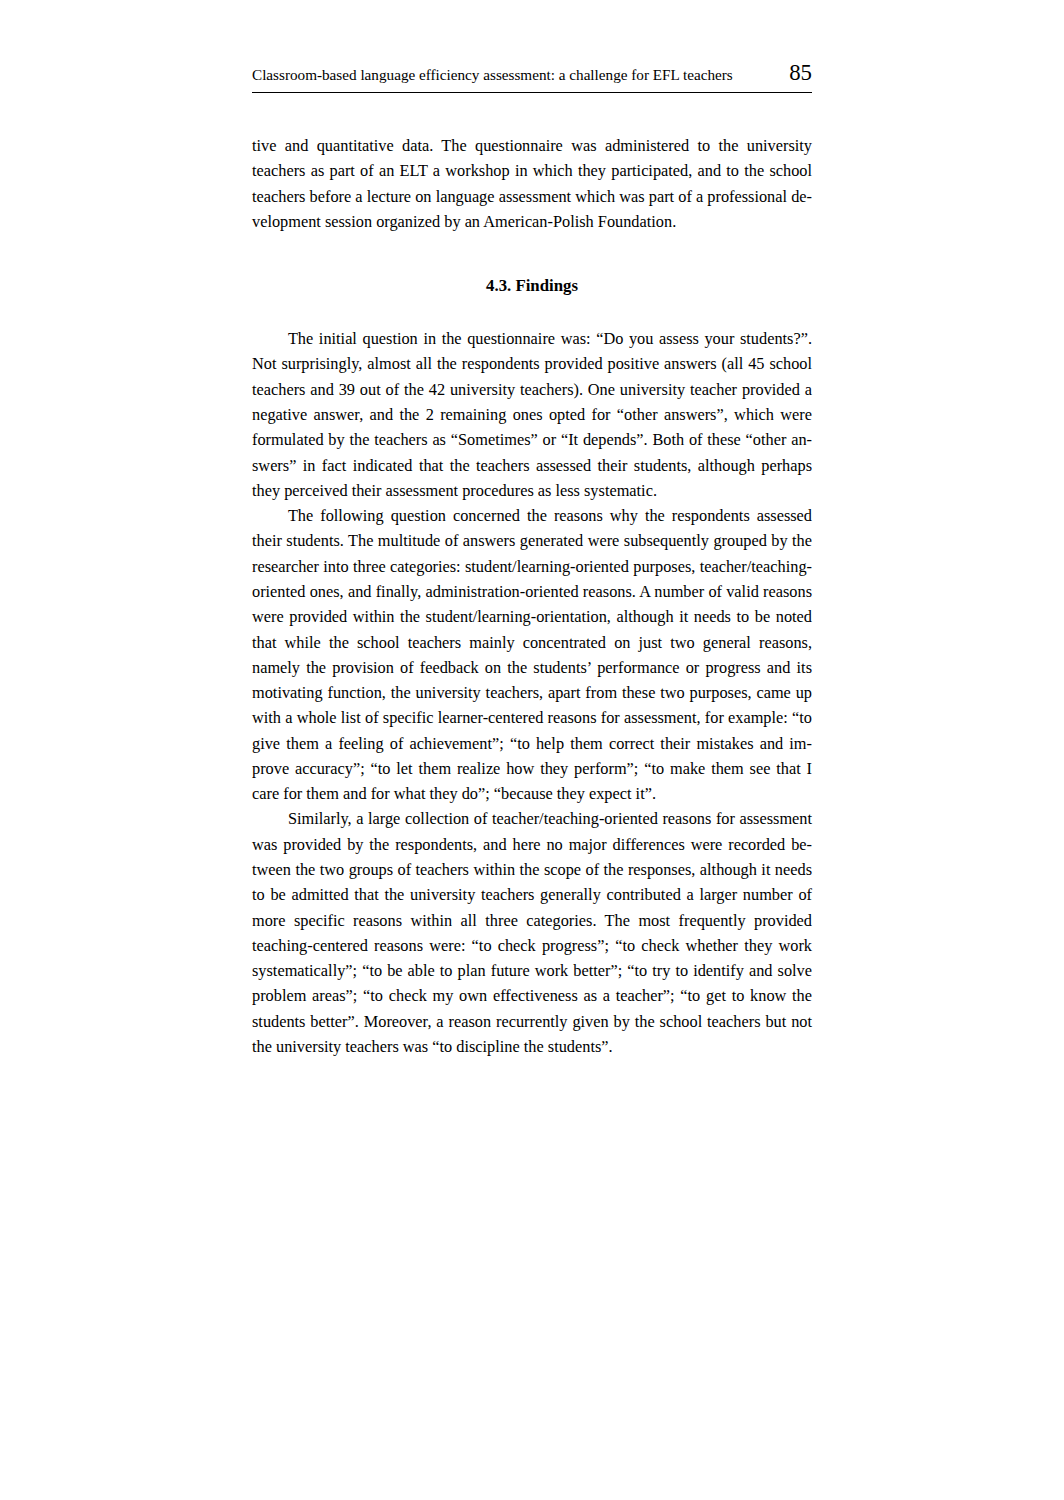Classroom-based language efficiency assessment: a challenge for EFL teachers 85
tive and quantitative data. The questionnaire was administered to the university teachers as part of an ELT a workshop in which they participated, and to the school teachers before a lecture on language assessment which was part of a professional development session organized by an American-Polish Foundation.
4.3. Findings
The initial question in the questionnaire was: “Do you assess your students?”. Not surprisingly, almost all the respondents provided positive answers (all 45 school teachers and 39 out of the 42 university teachers). One university teacher provided a negative answer, and the 2 remaining ones opted for “other answers”, which were formulated by the teachers as “Sometimes” or “It depends”. Both of these “other answers” in fact indicated that the teachers assessed their students, although perhaps they perceived their assessment procedures as less systematic.
The following question concerned the reasons why the respondents assessed their students. The multitude of answers generated were subsequently grouped by the researcher into three categories: student/learning-oriented purposes, teacher/teaching-oriented ones, and finally, administration-oriented reasons. A number of valid reasons were provided within the student/learning-orientation, although it needs to be noted that while the school teachers mainly concentrated on just two general reasons, namely the provision of feedback on the students’ performance or progress and its motivating function, the university teachers, apart from these two purposes, came up with a whole list of specific learner-centered reasons for assessment, for example: “to give them a feeling of achievement”; “to help them correct their mistakes and improve accuracy”; “to let them realize how they perform”; “to make them see that I care for them and for what they do”; “because they expect it”.
Similarly, a large collection of teacher/teaching-oriented reasons for assessment was provided by the respondents, and here no major differences were recorded between the two groups of teachers within the scope of the responses, although it needs to be admitted that the university teachers generally contributed a larger number of more specific reasons within all three categories. The most frequently provided teaching-centered reasons were: “to check progress”; “to check whether they work systematically”; “to be able to plan future work better”; “to try to identify and solve problem areas”; “to check my own effectiveness as a teacher”; “to get to know the students better”. Moreover, a reason recurrently given by the school teachers but not the university teachers was “to discipline the students”.